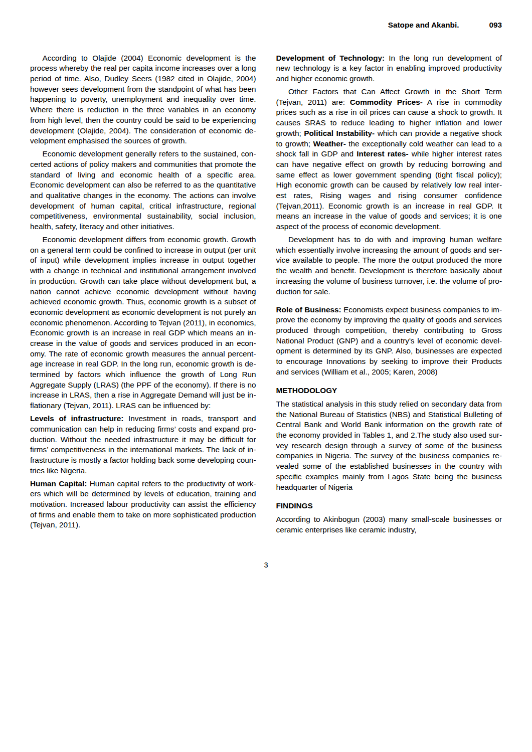Satope and Akanbi.093
According to Olajide (2004) Economic development is the process whereby the real per capita income increases over a long period of time. Also, Dudley Seers (1982 cited in Olajide, 2004) however sees development from the standpoint of what has been happening to poverty, unemployment and inequality over time. Where there is reduction in the three variables in an economy from high level, then the country could be said to be experiencing development (Olajide, 2004). The consideration of economic development emphasised the sources of growth.
Economic development generally refers to the sustained, concerted actions of policy makers and communities that promote the standard of living and economic health of a specific area. Economic development can also be referred to as the quantitative and qualitative changes in the economy. The actions can involve development of human capital, critical infrastructure, regional competitiveness, environmental sustainability, social inclusion, health, safety, literacy and other initiatives.
Economic development differs from economic growth. Growth on a general term could be confined to increase in output (per unit of input) while development implies increase in output together with a change in technical and institutional arrangement involved in production. Growth can take place without development but, a nation cannot achieve economic development without having achieved economic growth. Thus, economic growth is a subset of economic development as economic development is not purely an economic phenomenon. According to Tejvan (2011), in economics, Economic growth is an increase in real GDP which means an increase in the value of goods and services produced in an economy. The rate of economic growth measures the annual percentage increase in real GDP. In the long run, economic growth is determined by factors which influence the growth of Long Run Aggregate Supply (LRAS) (the PPF of the economy). If there is no increase in LRAS, then a rise in Aggregate Demand will just be inflationary (Tejvan, 2011). LRAS can be influenced by:
Levels of infrastructure: Investment in roads, transport and communication can help in reducing firms’ costs and expand production. Without the needed infrastructure it may be difficult for firms’ competitiveness in the international markets. The lack of infrastructure is mostly a factor holding back some developing countries like Nigeria.
Human Capital: Human capital refers to the productivity of workers which will be determined by levels of education, training and motivation. Increased labour productivity can assist the efficiency of firms and enable them to take on more sophisticated production (Tejvan, 2011).
Development of Technology: In the long run development of new technology is a key factor in enabling improved productivity and higher economic growth.
Other Factors that Can Affect Growth in the Short Term (Tejvan, 2011) are: Commodity Prices- A rise in commodity prices such as a rise in oil prices can cause a shock to growth. It causes SRAS to reduce leading to higher inflation and lower growth; Political Instability- which can provide a negative shock to growth; Weather- the exceptionally cold weather can lead to a shock fall in GDP and Interest rates- while higher interest rates can have negative effect on growth by reducing borrowing and same effect as lower government spending (tight fiscal policy); High economic growth can be caused by relatively low real interest rates, Rising wages and rising consumer confidence (Tejvan,2011). Economic growth is an increase in real GDP. It means an increase in the value of goods and services; it is one aspect of the process of economic development.
Development has to do with and improving human welfare which essentially involve increasing the amount of goods and service available to people. The more the output produced the more the wealth and benefit. Development is therefore basically about increasing the volume of business turnover, i.e. the volume of production for sale.
Role of Business: Economists expect business companies to improve the economy by improving the quality of goods and services produced through competition, thereby contributing to Gross National Product (GNP) and a country's level of economic development is determined by its GNP. Also, businesses are expected to encourage Innovations by seeking to improve their Products and services (William et al., 2005; Karen, 2008)
METHODOLOGY
The statistical analysis in this study relied on secondary data from the National Bureau of Statistics (NBS) and Statistical Bulleting of Central Bank and World Bank information on the growth rate of the economy provided in Tables 1, and 2.The study also used survey research design through a survey of some of the business companies in Nigeria. The survey of the business companies revealed some of the established businesses in the country with specific examples mainly from Lagos State being the business headquarter of Nigeria
FINDINGS
According to Akinbogun (2003) many small-scale businesses or ceramic enterprises like ceramic industry,
3